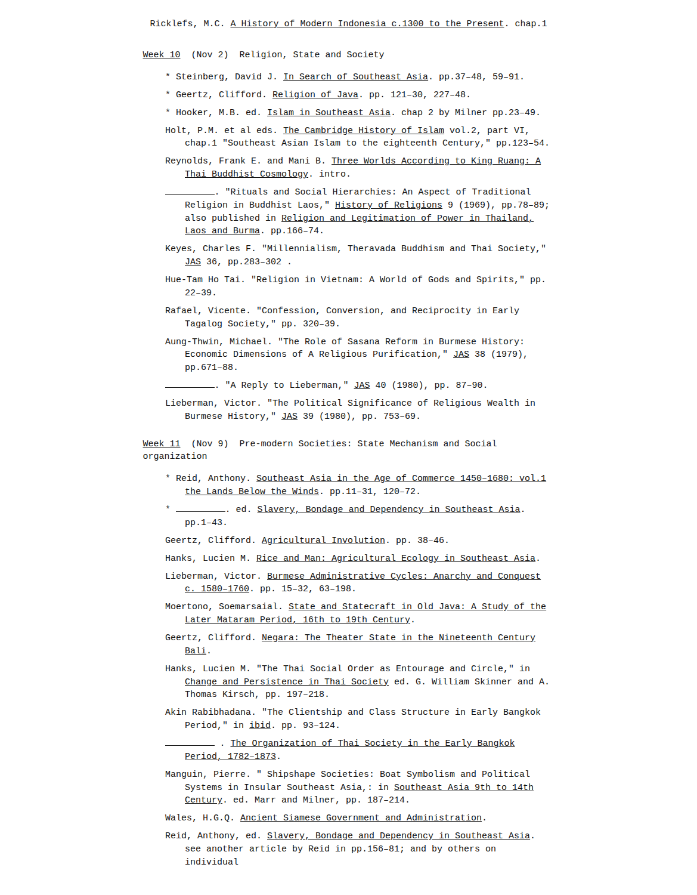Ricklefs, M.C. A History of Modern Indonesia c.1300 to the Present. chap.1
Week 10 (Nov 2) Religion, State and Society
* Steinberg, David J. In Search of Southeast Asia. pp.37–48, 59–91.
* Geertz, Clifford. Religion of Java. pp. 121–30, 227–48.
* Hooker, M.B. ed. Islam in Southeast Asia. chap 2 by Milner pp.23–49.
Holt, P.M. et al eds. The Cambridge History of Islam vol.2, part VI, chap.1 "Southeast Asian Islam to the eighteenth Century," pp.123–54.
Reynolds, Frank E. and Mani B. Three Worlds According to King Ruang: A Thai Buddhist Cosmology. intro.
. "Rituals and Social Hierarchies: An Aspect of Traditional Religion in Buddhist Laos," History of Religions 9 (1969), pp.78–89; also published in Religion and Legitimation of Power in Thailand, Laos and Burma. pp.166–74.
Keyes, Charles F. "Millennialism, Theravada Buddhism and Thai Society," JAS 36, pp.283–302 .
Hue-Tam Ho Tai. "Religion in Vietnam: A World of Gods and Spirits," pp. 22–39.
Rafael, Vicente. "Confession, Conversion, and Reciprocity in Early Tagalog Society," pp. 320–39.
Aung-Thwin, Michael. "The Role of Sasana Reform in Burmese History: Economic Dimensions of A Religious Purification," JAS 38 (1979), pp.671–88.
. "A Reply to Lieberman," JAS 40 (1980), pp. 87–90.
Lieberman, Victor. "The Political Significance of Religious Wealth in Burmese History," JAS 39 (1980), pp. 753–69.
Week 11 (Nov 9) Pre-modern Societies: State Mechanism and Social organization
* Reid, Anthony. Southeast Asia in the Age of Commerce 1450–1680: vol.1 the Lands Below the Winds. pp.11–31, 120–72.
* . ed. Slavery, Bondage and Dependency in Southeast Asia. pp.1–43.
Geertz, Clifford. Agricultural Involution. pp. 38–46.
Hanks, Lucien M. Rice and Man: Agricultural Ecology in Southeast Asia.
Lieberman, Victor. Burmese Administrative Cycles: Anarchy and Conquest c. 1580–1760. pp. 15–32, 63–198.
Moertono, Soemarsaial. State and Statecraft in Old Java: A Study of the Later Mataram Period, 16th to 19th Century.
Geertz, Clifford. Negara: The Theater State in the Nineteenth Century Bali.
Hanks, Lucien M. "The Thai Social Order as Entourage and Circle," in Change and Persistence in Thai Society ed. G. William Skinner and A. Thomas Kirsch, pp. 197–218.
Akin Rabibhadana. "The Clientship and Class Structure in Early Bangkok Period," in ibid. pp. 93–124.
. The Organization of Thai Society in the Early Bangkok Period, 1782–1873.
Manguin, Pierre. " Shipshape Societies: Boat Symbolism and Political Systems in Insular Southeast Asia,: in Southeast Asia 9th to 14th Century. ed. Marr and Milner, pp. 187–214.
Wales, H.G.Q. Ancient Siamese Government and Administration.
Reid, Anthony, ed. Slavery, Bondage and Dependency in Southeast Asia. see another article by Reid in pp.156–81; and by others on individual